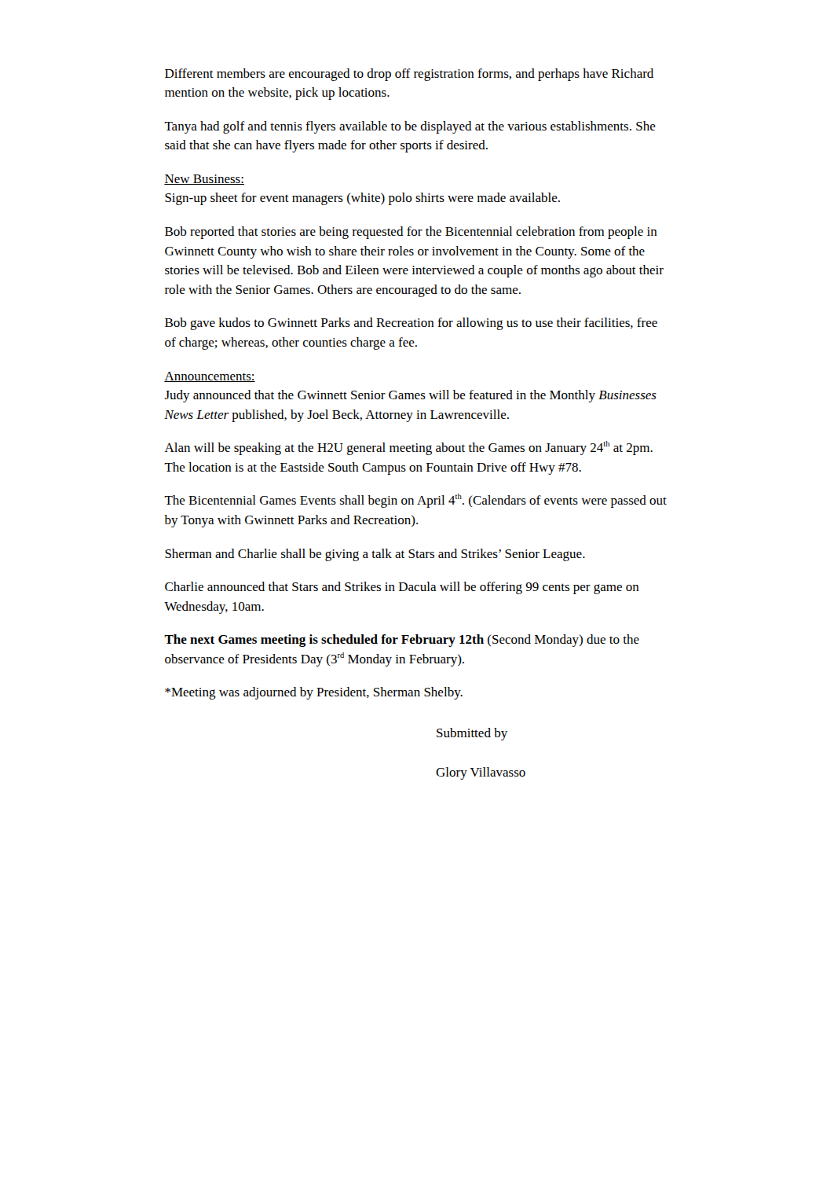Different members are encouraged to drop off registration forms, and perhaps have Richard mention on the website, pick up locations.
Tanya had golf and tennis flyers available to be displayed at the various establishments. She said that she can have flyers made for other sports if desired.
New Business:
Sign-up sheet for event managers (white) polo shirts were made available.
Bob reported that stories are being requested for the Bicentennial celebration from people in Gwinnett County who wish to share their roles or involvement in the County. Some of the stories will be televised. Bob and Eileen were interviewed a couple of months ago about their role with the Senior Games. Others are encouraged to do the same.
Bob gave kudos to Gwinnett Parks and Recreation for allowing us to use their facilities, free of charge; whereas, other counties charge a fee.
Announcements:
Judy announced that the Gwinnett Senior Games will be featured in the Monthly Businesses News Letter published, by Joel Beck, Attorney in Lawrenceville.
Alan will be speaking at the H2U general meeting about the Games on January 24th at 2pm.
The location is at the Eastside South Campus on Fountain Drive off Hwy #78.
The Bicentennial Games Events shall begin on April 4th. (Calendars of events were passed out by Tonya with Gwinnett Parks and Recreation).
Sherman and Charlie shall be giving a talk at Stars and Strikes’ Senior League.
Charlie announced that Stars and Strikes in Dacula will be offering 99 cents per game on Wednesday, 10am.
The next Games meeting is scheduled for February 12th (Second Monday) due to the observance of Presidents Day (3rd Monday in February).
*Meeting was adjourned by President, Sherman Shelby.
Submitted by
Glory Villavasso